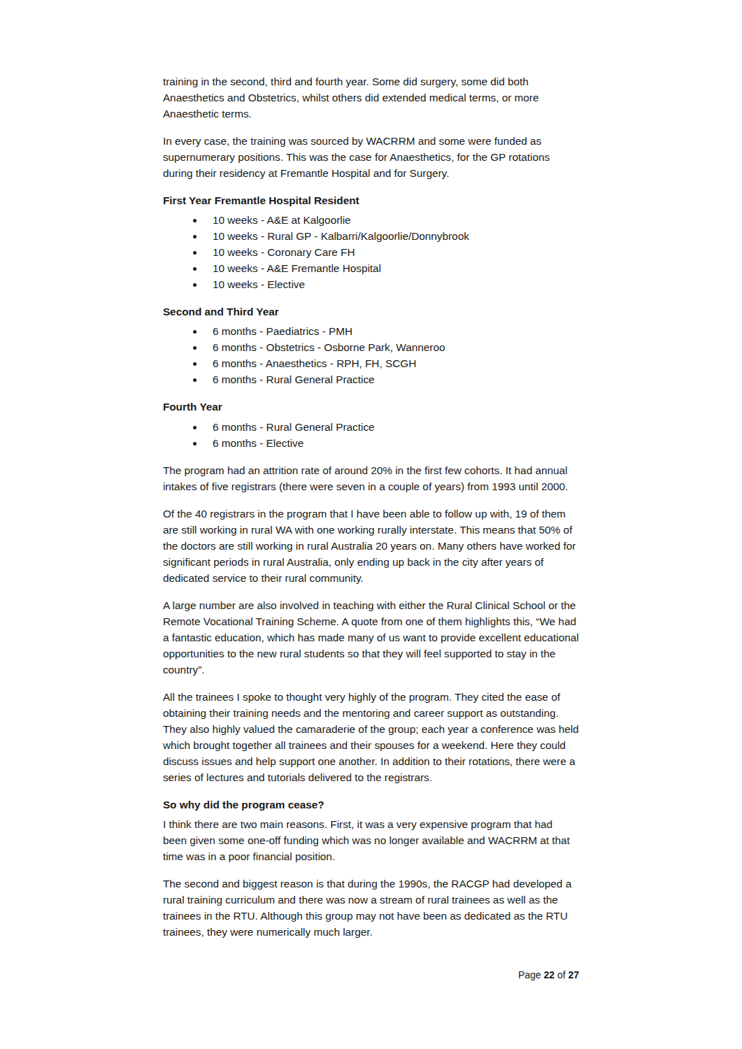training in the second, third and fourth year. Some did surgery, some did both Anaesthetics and Obstetrics, whilst others did extended medical terms, or more Anaesthetic terms.
In every case, the training was sourced by WACRRM and some were funded as supernumerary positions. This was the case for Anaesthetics, for the GP rotations during their residency at Fremantle Hospital and for Surgery.
First Year Fremantle Hospital Resident
10 weeks - A&E at Kalgoorlie
10 weeks - Rural GP - Kalbarri/Kalgoorlie/Donnybrook
10 weeks - Coronary Care FH
10 weeks - A&E Fremantle Hospital
10 weeks - Elective
Second and Third Year
6 months - Paediatrics - PMH
6 months - Obstetrics - Osborne Park, Wanneroo
6 months - Anaesthetics - RPH, FH, SCGH
6 months - Rural General Practice
Fourth Year
6 months - Rural General Practice
6 months - Elective
The program had an attrition rate of around 20% in the first few cohorts. It had annual intakes of five registrars (there were seven in a couple of years) from 1993 until 2000.
Of the 40 registrars in the program that I have been able to follow up with, 19 of them are still working in rural WA with one working rurally interstate. This means that 50% of the doctors are still working in rural Australia 20 years on. Many others have worked for significant periods in rural Australia, only ending up back in the city after years of dedicated service to their rural community.
A large number are also involved in teaching with either the Rural Clinical School or the Remote Vocational Training Scheme. A quote from one of them highlights this, “We had a fantastic education, which has made many of us want to provide excellent educational opportunities to the new rural students so that they will feel supported to stay in the country”.
All the trainees I spoke to thought very highly of the program. They cited the ease of obtaining their training needs and the mentoring and career support as outstanding. They also highly valued the camaraderie of the group; each year a conference was held which brought together all trainees and their spouses for a weekend. Here they could discuss issues and help support one another. In addition to their rotations, there were a series of lectures and tutorials delivered to the registrars.
So why did the program cease?
I think there are two main reasons. First, it was a very expensive program that had been given some one-off funding which was no longer available and WACRRM at that time was in a poor financial position.
The second and biggest reason is that during the 1990s, the RACGP had developed a rural training curriculum and there was now a stream of rural trainees as well as the trainees in the RTU. Although this group may not have been as dedicated as the RTU trainees, they were numerically much larger.
Page 22 of 27